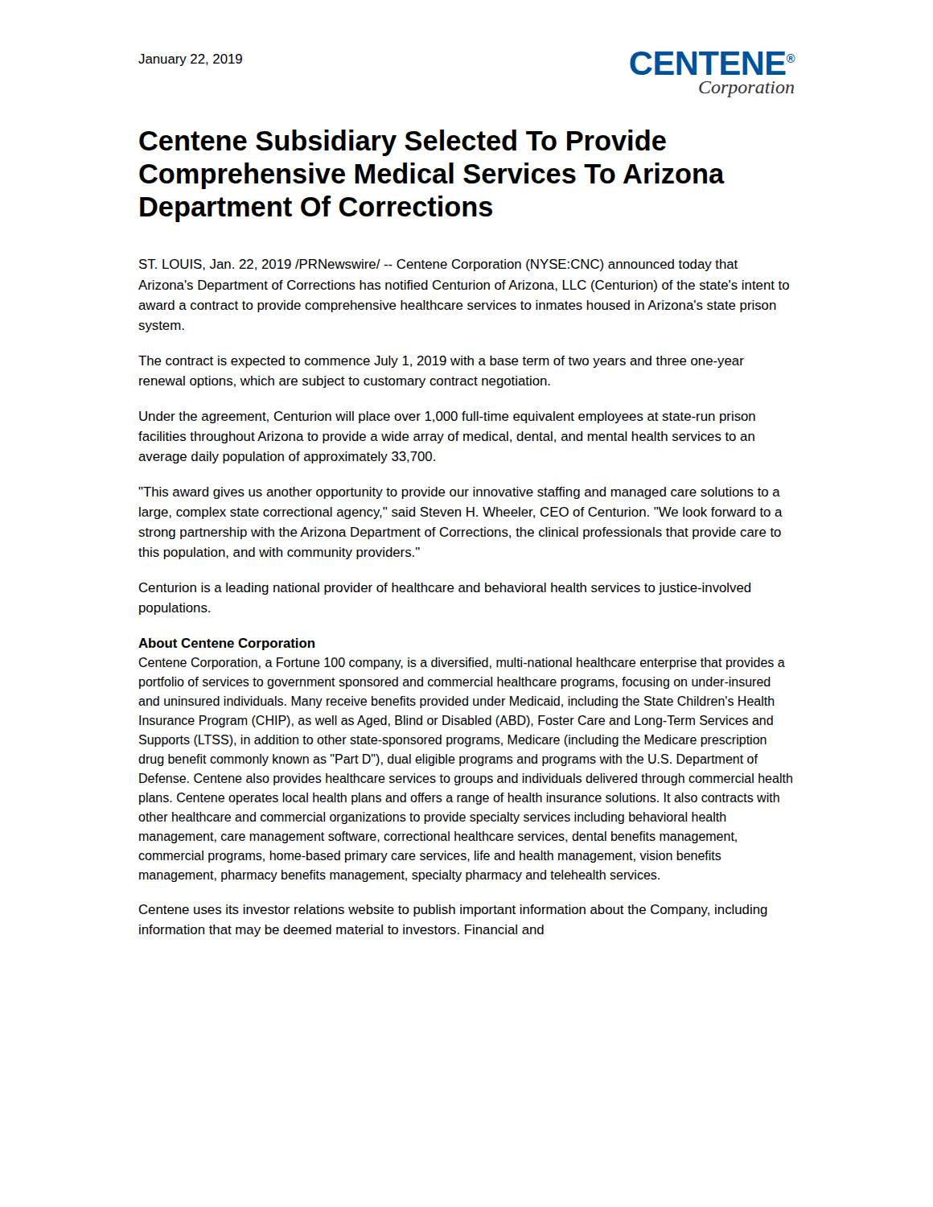January 22, 2019
CENTENE® Corporation
Centene Subsidiary Selected To Provide Comprehensive Medical Services To Arizona Department Of Corrections
ST. LOUIS, Jan. 22, 2019 /PRNewswire/ -- Centene Corporation (NYSE:CNC) announced today that Arizona's Department of Corrections has notified Centurion of Arizona, LLC (Centurion) of the state's intent to award a contract to provide comprehensive healthcare services to inmates housed in Arizona's state prison system.
The contract is expected to commence July 1, 2019 with a base term of two years and three one-year renewal options, which are subject to customary contract negotiation.
Under the agreement, Centurion will place over 1,000 full-time equivalent employees at state-run prison facilities throughout Arizona to provide a wide array of medical, dental, and mental health services to an average daily population of approximately 33,700.
"This award gives us another opportunity to provide our innovative staffing and managed care solutions to a large, complex state correctional agency," said Steven H. Wheeler, CEO of Centurion. "We look forward to a strong partnership with the Arizona Department of Corrections, the clinical professionals that provide care to this population, and with community providers."
Centurion is a leading national provider of healthcare and behavioral health services to justice-involved populations.
About Centene Corporation
Centene Corporation, a Fortune 100 company, is a diversified, multi-national healthcare enterprise that provides a portfolio of services to government sponsored and commercial healthcare programs, focusing on under-insured and uninsured individuals. Many receive benefits provided under Medicaid, including the State Children's Health Insurance Program (CHIP), as well as Aged, Blind or Disabled (ABD), Foster Care and Long-Term Services and Supports (LTSS), in addition to other state-sponsored programs, Medicare (including the Medicare prescription drug benefit commonly known as "Part D"), dual eligible programs and programs with the U.S. Department of Defense. Centene also provides healthcare services to groups and individuals delivered through commercial health plans. Centene operates local health plans and offers a range of health insurance solutions. It also contracts with other healthcare and commercial organizations to provide specialty services including behavioral health management, care management software, correctional healthcare services, dental benefits management, commercial programs, home-based primary care services, life and health management, vision benefits management, pharmacy benefits management, specialty pharmacy and telehealth services.
Centene uses its investor relations website to publish important information about the Company, including information that may be deemed material to investors. Financial and